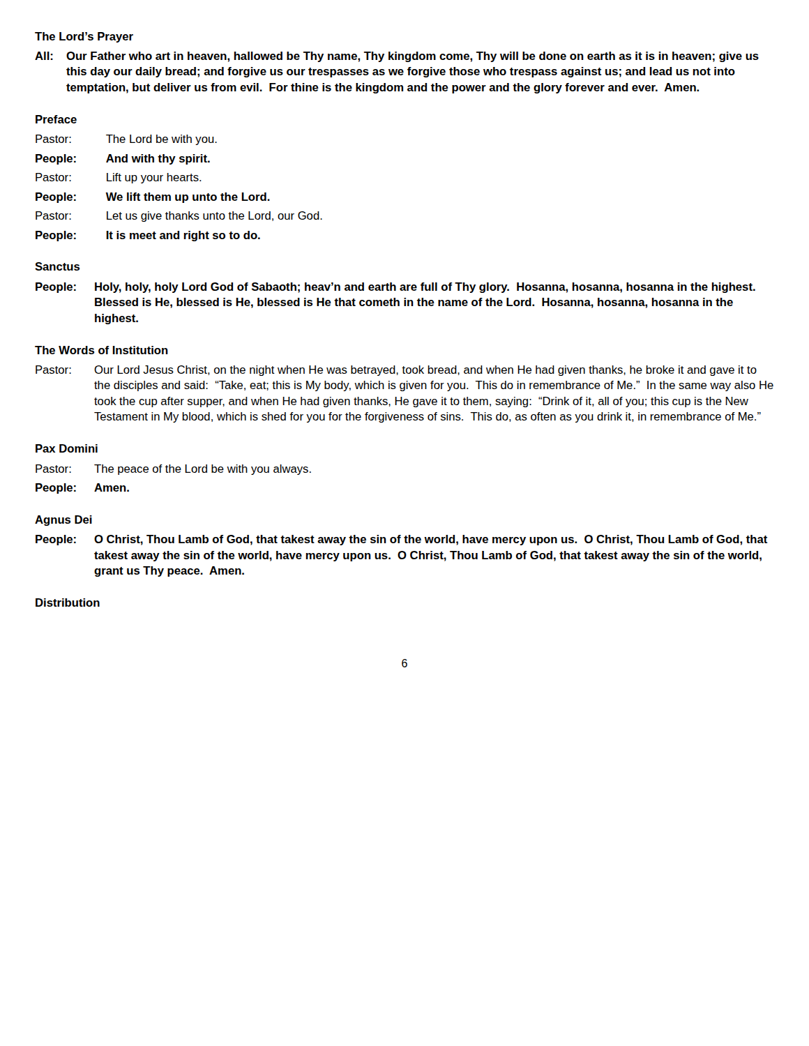The Lord’s Prayer
All: Our Father who art in heaven, hallowed be Thy name, Thy kingdom come, Thy will be done on earth as it is in heaven; give us this day our daily bread; and forgive us our trespasses as we forgive those who trespass against us; and lead us not into temptation, but deliver us from evil. For thine is the kingdom and the power and the glory forever and ever. Amen.
Preface
Pastor: The Lord be with you.
People: And with thy spirit.
Pastor: Lift up your hearts.
People: We lift them up unto the Lord.
Pastor: Let us give thanks unto the Lord, our God.
People: It is meet and right so to do.
Sanctus
People: Holy, holy, holy Lord God of Sabaoth; heav’n and earth are full of Thy glory. Hosanna, hosanna, hosanna in the highest. Blessed is He, blessed is He, blessed is He that cometh in the name of the Lord. Hosanna, hosanna, hosanna in the highest.
The Words of Institution
Pastor: Our Lord Jesus Christ, on the night when He was betrayed, took bread, and when He had given thanks, he broke it and gave it to the disciples and said: “Take, eat; this is My body, which is given for you. This do in remembrance of Me.” In the same way also He took the cup after supper, and when He had given thanks, He gave it to them, saying: “Drink of it, all of you; this cup is the New Testament in My blood, which is shed for you for the forgiveness of sins. This do, as often as you drink it, in remembrance of Me.”
Pax Domini
Pastor: The peace of the Lord be with you always.
People: Amen.
Agnus Dei
People: O Christ, Thou Lamb of God, that takest away the sin of the world, have mercy upon us. O Christ, Thou Lamb of God, that takest away the sin of the world, have mercy upon us. O Christ, Thou Lamb of God, that takest away the sin of the world, grant us Thy peace. Amen.
Distribution
6